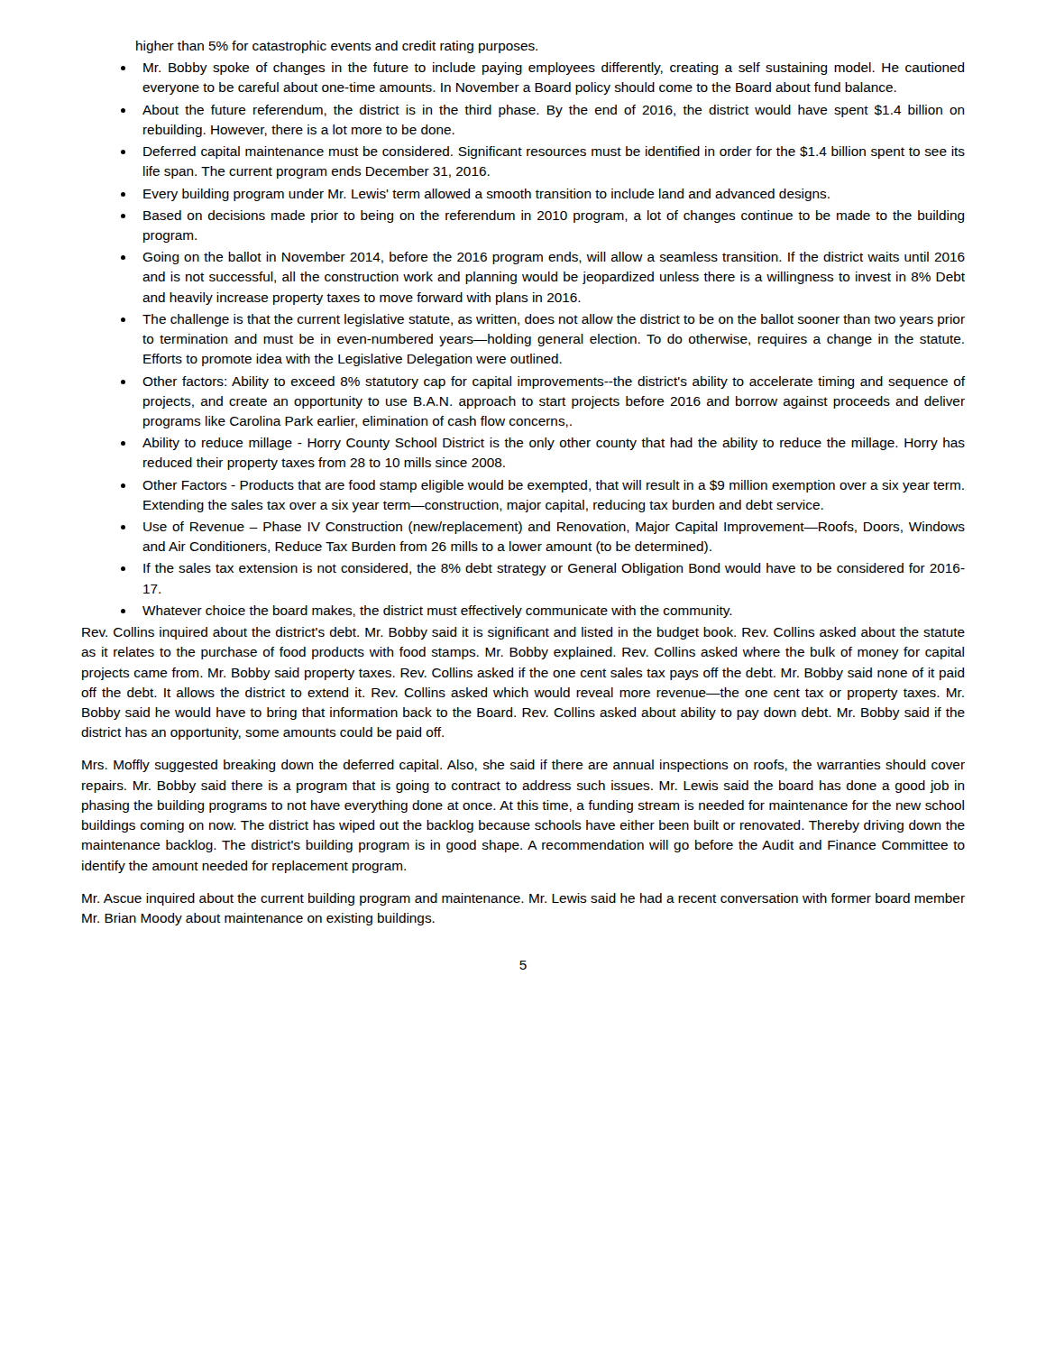higher than 5% for catastrophic events and credit rating purposes.
Mr. Bobby spoke of changes in the future to include paying employees differently, creating a self sustaining model. He cautioned everyone to be careful about one-time amounts. In November a Board policy should come to the Board about fund balance.
About the future referendum, the district is in the third phase. By the end of 2016, the district would have spent $1.4 billion on rebuilding. However, there is a lot more to be done.
Deferred capital maintenance must be considered. Significant resources must be identified in order for the $1.4 billion spent to see its life span. The current program ends December 31, 2016.
Every building program under Mr. Lewis' term allowed a smooth transition to include land and advanced designs.
Based on decisions made prior to being on the referendum in 2010 program, a lot of changes continue to be made to the building program.
Going on the ballot in November 2014, before the 2016 program ends, will allow a seamless transition. If the district waits until 2016 and is not successful, all the construction work and planning would be jeopardized unless there is a willingness to invest in 8% Debt and heavily increase property taxes to move forward with plans in 2016.
The challenge is that the current legislative statute, as written, does not allow the district to be on the ballot sooner than two years prior to termination and must be in even-numbered years—holding general election. To do otherwise, requires a change in the statute. Efforts to promote idea with the Legislative Delegation were outlined.
Other factors: Ability to exceed 8% statutory cap for capital improvements--the district's ability to accelerate timing and sequence of projects, and create an opportunity to use B.A.N. approach to start projects before 2016 and borrow against proceeds and deliver programs like Carolina Park earlier, elimination of cash flow concerns,.
Ability to reduce millage - Horry County School District is the only other county that had the ability to reduce the millage. Horry has reduced their property taxes from 28 to 10 mills since 2008.
Other Factors - Products that are food stamp eligible would be exempted, that will result in a $9 million exemption over a six year term. Extending the sales tax over a six year term—construction, major capital, reducing tax burden and debt service.
Use of Revenue – Phase IV Construction (new/replacement) and Renovation, Major Capital Improvement—Roofs, Doors, Windows and Air Conditioners, Reduce Tax Burden from 26 mills to a lower amount (to be determined).
If the sales tax extension is not considered, the 8% debt strategy or General Obligation Bond would have to be considered for 2016-17.
Whatever choice the board makes, the district must effectively communicate with the community.
Rev. Collins inquired about the district's debt. Mr. Bobby said it is significant and listed in the budget book. Rev. Collins asked about the statute as it relates to the purchase of food products with food stamps. Mr. Bobby explained. Rev. Collins asked where the bulk of money for capital projects came from. Mr. Bobby said property taxes. Rev. Collins asked if the one cent sales tax pays off the debt. Mr. Bobby said none of it paid off the debt. It allows the district to extend it. Rev. Collins asked which would reveal more revenue—the one cent tax or property taxes. Mr. Bobby said he would have to bring that information back to the Board. Rev. Collins asked about ability to pay down debt. Mr. Bobby said if the district has an opportunity, some amounts could be paid off.
Mrs. Moffly suggested breaking down the deferred capital. Also, she said if there are annual inspections on roofs, the warranties should cover repairs. Mr. Bobby said there is a program that is going to contract to address such issues. Mr. Lewis said the board has done a good job in phasing the building programs to not have everything done at once. At this time, a funding stream is needed for maintenance for the new school buildings coming on now. The district has wiped out the backlog because schools have either been built or renovated. Thereby driving down the maintenance backlog. The district's building program is in good shape. A recommendation will go before the Audit and Finance Committee to identify the amount needed for replacement program.
Mr. Ascue inquired about the current building program and maintenance. Mr. Lewis said he had a recent conversation with former board member Mr. Brian Moody about maintenance on existing buildings.
5